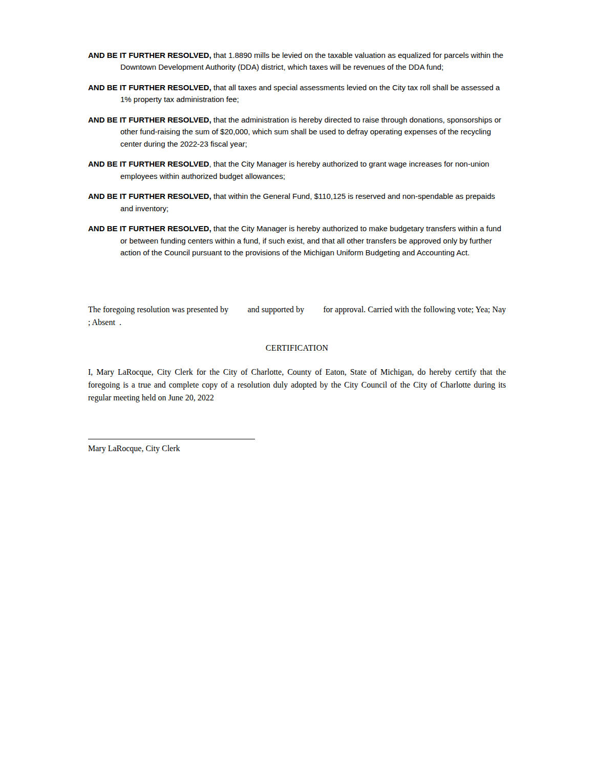AND BE IT FURTHER RESOLVED, that 1.8890 mills be levied on the taxable valuation as equalized for parcels within the Downtown Development Authority (DDA) district, which taxes will be revenues of the DDA fund;
AND BE IT FURTHER RESOLVED, that all taxes and special assessments levied on the City tax roll shall be assessed a 1% property tax administration fee;
AND BE IT FURTHER RESOLVED, that the administration is hereby directed to raise through donations, sponsorships or other fund-raising the sum of $20,000, which sum shall be used to defray operating expenses of the recycling center during the 2022-23 fiscal year;
AND BE IT FURTHER RESOLVED, that the City Manager is hereby authorized to grant wage increases for non-union employees within authorized budget allowances;
AND BE IT FURTHER RESOLVED, that within the General Fund, $110,125 is reserved and non-spendable as prepaids and inventory;
AND BE IT FURTHER RESOLVED, that the City Manager is hereby authorized to make budgetary transfers within a fund or between funding centers within a fund, if such exist, and that all other transfers be approved only by further action of the Council pursuant to the provisions of the Michigan Uniform Budgeting and Accounting Act.
The foregoing resolution was presented by and supported by for approval. Carried with the following vote; Yea; Nay ; Absent .
CERTIFICATION
I, Mary LaRocque, City Clerk for the City of Charlotte, County of Eaton, State of Michigan, do hereby certify that the foregoing is a true and complete copy of a resolution duly adopted by the City Council of the City of Charlotte during its regular meeting held on June 20, 2022
Mary LaRocque, City Clerk